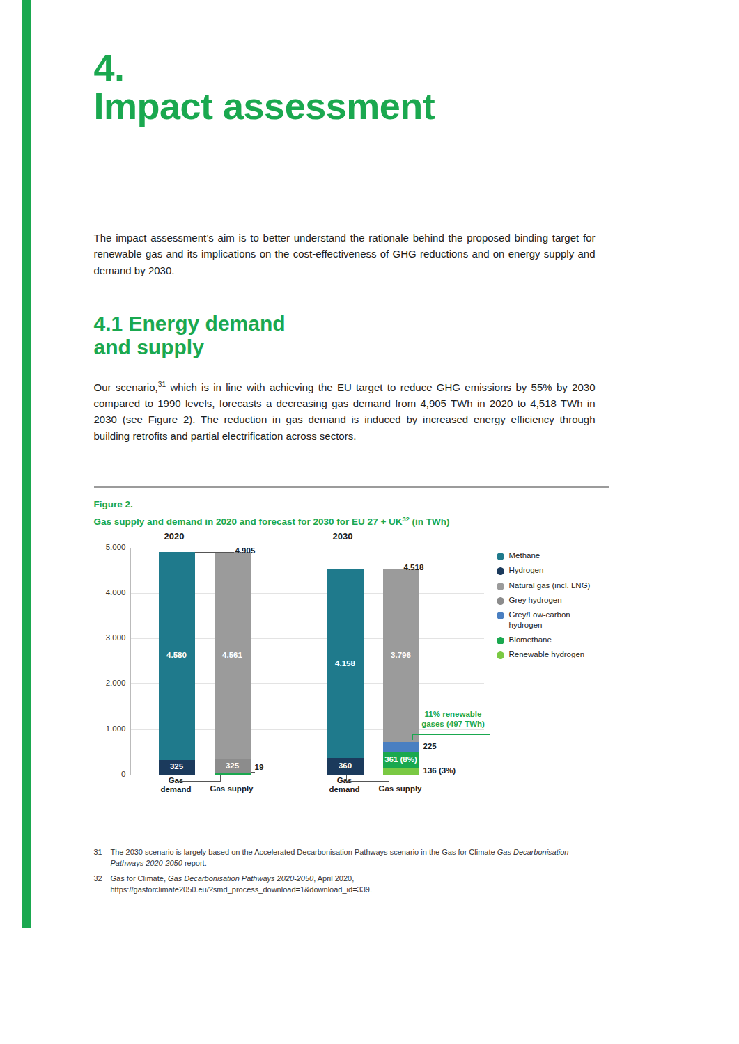4. Impact assessment
The impact assessment’s aim is to better understand the rationale behind the proposed binding target for renewable gas and its implications on the cost-effectiveness of GHG reductions and on energy supply and demand by 2030.
4.1 Energy demand
and supply
Our scenario,31 which is in line with achieving the EU target to reduce GHG emissions by 55% by 2030 compared to 1990 levels, forecasts a decreasing gas demand from 4,905 TWh in 2020 to 4,518 TWh in 2030 (see Figure 2). The reduction in gas demand is induced by increased energy efficiency through building retrofits and partial electrification across sectors.
Figure 2.
Gas supply and demand in 2020 and forecast for 2030 for EU 27 + UK32 (in TWh)
5.000 4.000 3.000 2.000 1.000 0
2020
2030
4.580
325
4.561
325
19
4.905
4.158
360
3.796
225
361 (8%)
136 (3%)
4.518
11% renewable
gases (497 TWh)
Gas
demand
Gas supply
Gas
demand
Gas supply
Methane
Hydrogen
Natural gas (incl. LNG)
Grey hydrogen
Grey/Low-carbon
hydrogen
Biomethane
Renewable hydrogen
31 The 2030 scenario is largely based on the Accelerated Decarbonisation Pathways scenario in the Gas for Climate Gas Decarbonisation Pathways 2020-2050 report.
32 Gas for Climate, Gas Decarbonisation Pathways 2020-2050, April 2020,
https://gasforclimate2050.eu/?smd_process_download=1&download_id=339.